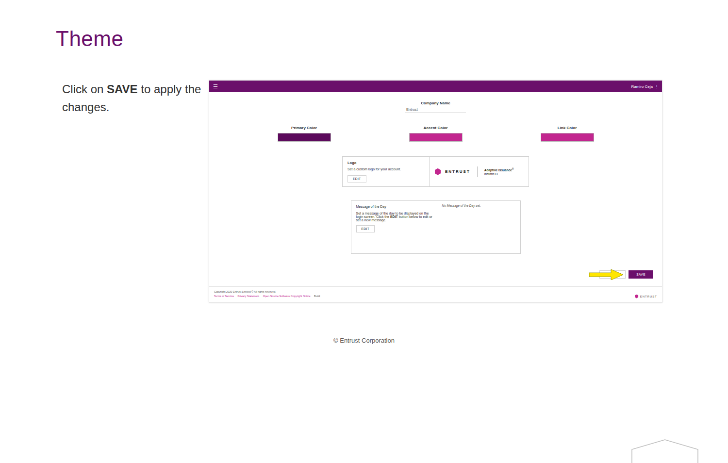Theme
Click on SAVE to apply the changes.
☰ Ramiro Ceja ⋮
Company Name
Entrust
Primary Color
Accent Color
Link Color
Logo
Set a custom logo for your account.
EDIT
ENTRUST Adaptive Issuance®
Instant ID
Message of the Day
Set a message of the day to be displayed on the login screen. Click the EDIT button below to edit or set a new message.
EDIT
No Message of the Day set.
RESET SAVE
Copyright 2020 Entrust Limited © All rights reserved.
Terms of Service Privacy Statement Open Source Software Copyright Notice Build
ENTRUST
© Entrust Corporation
ENTRUST